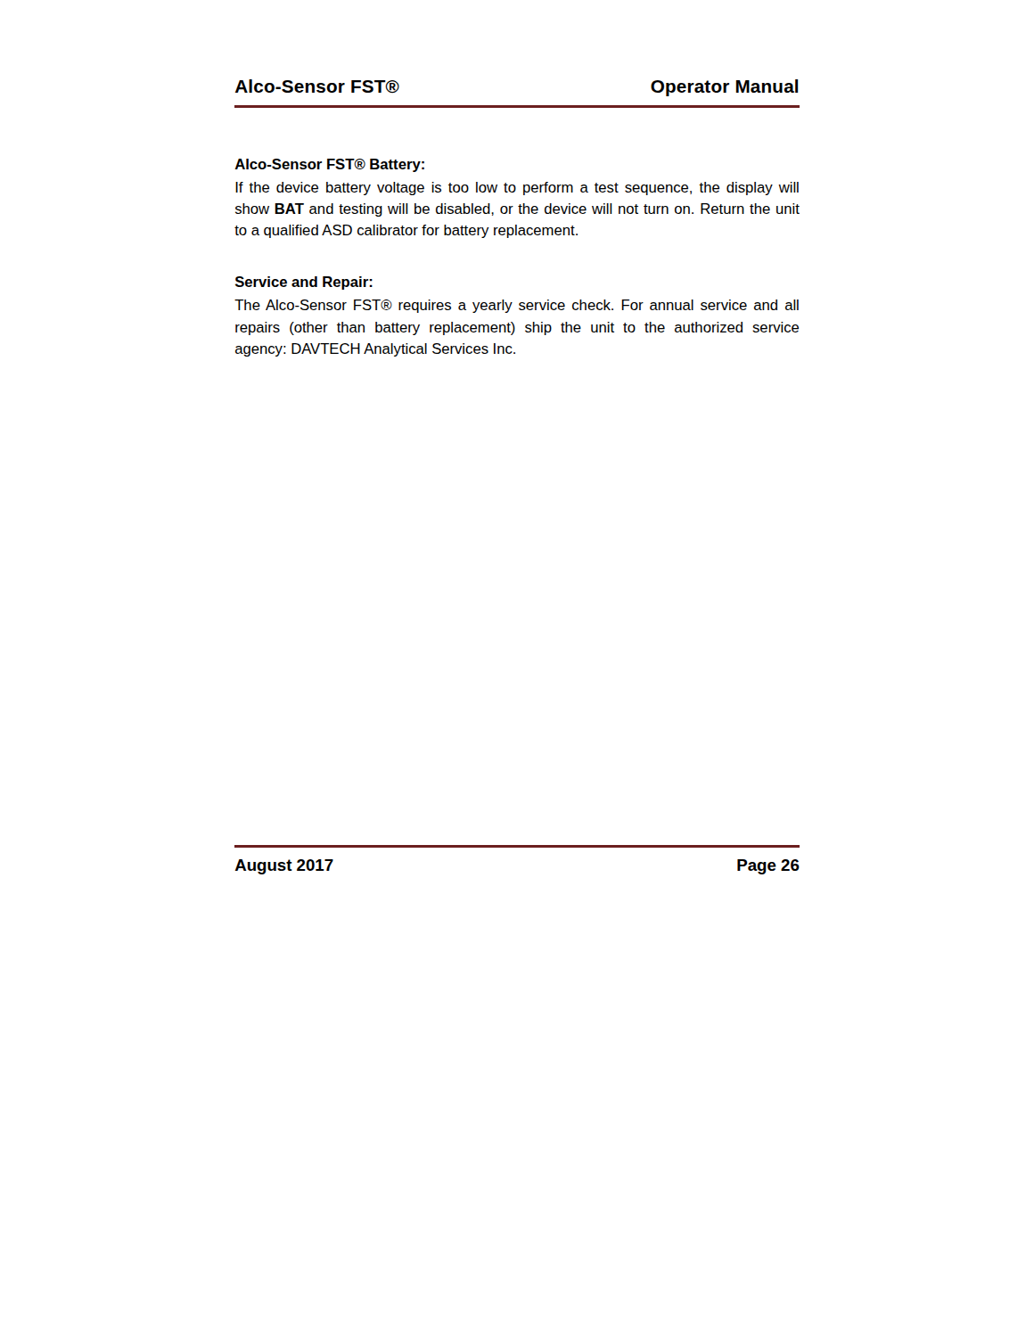Alco-Sensor FST® Operator Manual
Alco-Sensor FST® Battery:
If the device battery voltage is too low to perform a test sequence, the display will show BAT and testing will be disabled, or the device will not turn on. Return the unit to a qualified ASD calibrator for battery replacement.
Service and Repair:
The Alco-Sensor FST® requires a yearly service check. For annual service and all repairs (other than battery replacement) ship the unit to the authorized service agency: DAVTECH Analytical Services Inc.
August 2017 Page 26